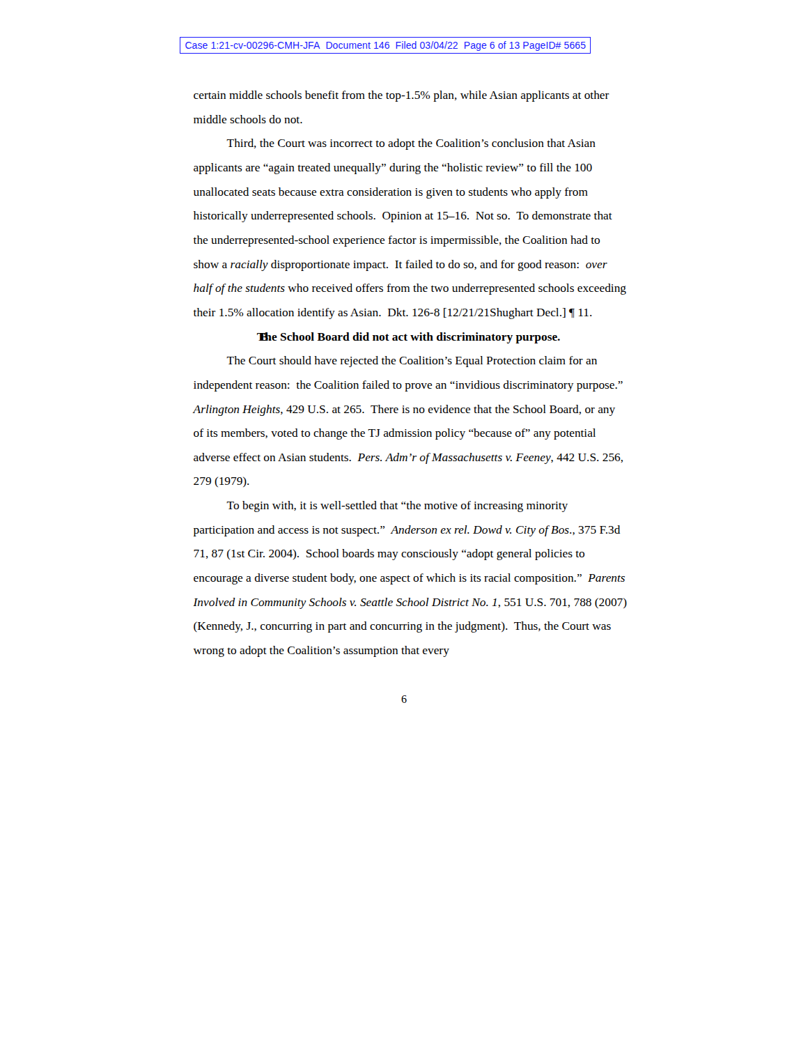Case 1:21-cv-00296-CMH-JFA Document 146 Filed 03/04/22 Page 6 of 13 PageID# 5665
certain middle schools benefit from the top-1.5% plan, while Asian applicants at other middle schools do not.
Third, the Court was incorrect to adopt the Coalition’s conclusion that Asian applicants are “again treated unequally” during the “holistic review” to fill the 100 unallocated seats because extra consideration is given to students who apply from historically underrepresented schools. Opinion at 15–16. Not so. To demonstrate that the underrepresented-school experience factor is impermissible, the Coalition had to show a racially disproportionate impact. It failed to do so, and for good reason: over half of the students who received offers from the two underrepresented schools exceeding their 1.5% allocation identify as Asian. Dkt. 126-8 [12/21/21Shughart Decl.] ¶ 11.
B. The School Board did not act with discriminatory purpose.
The Court should have rejected the Coalition’s Equal Protection claim for an independent reason: the Coalition failed to prove an “invidious discriminatory purpose.” Arlington Heights, 429 U.S. at 265. There is no evidence that the School Board, or any of its members, voted to change the TJ admission policy “because of” any potential adverse effect on Asian students. Pers. Adm’r of Massachusetts v. Feeney, 442 U.S. 256, 279 (1979).
To begin with, it is well-settled that “the motive of increasing minority participation and access is not suspect.” Anderson ex rel. Dowd v. City of Bos., 375 F.3d 71, 87 (1st Cir. 2004). School boards may consciously “adopt general policies to encourage a diverse student body, one aspect of which is its racial composition.” Parents Involved in Community Schools v. Seattle School District No. 1, 551 U.S. 701, 788 (2007) (Kennedy, J., concurring in part and concurring in the judgment). Thus, the Court was wrong to adopt the Coalition’s assumption that every
6